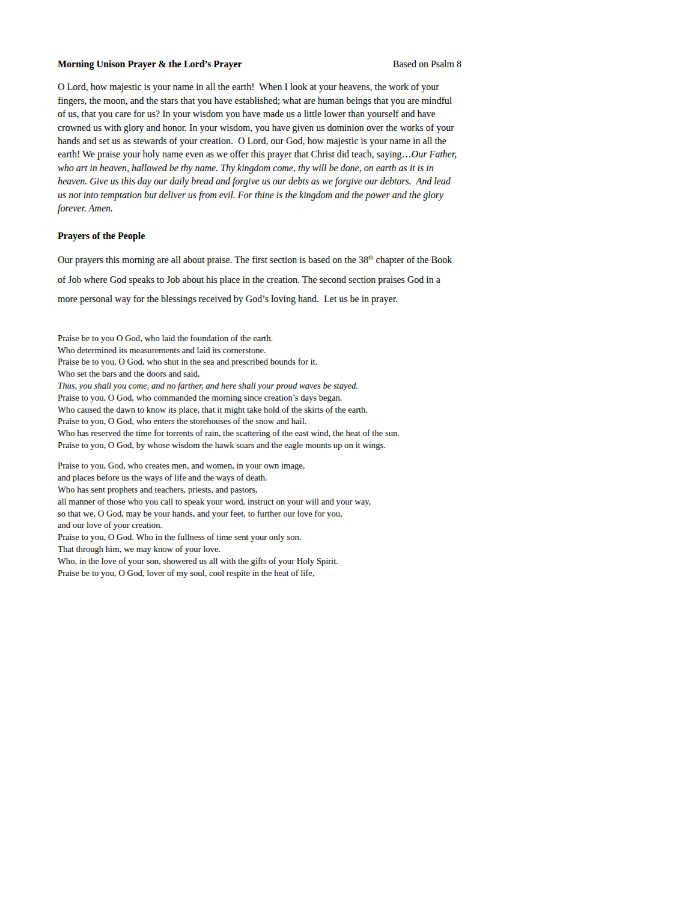Morning Unison Prayer & the Lord’s Prayer Based on Psalm 8
O Lord, how majestic is your name in all the earth! When I look at your heavens, the work of your fingers, the moon, and the stars that you have established; what are human beings that you are mindful of us, that you care for us? In your wisdom you have made us a little lower than yourself and have crowned us with glory and honor. In your wisdom, you have given us dominion over the works of your hands and set us as stewards of your creation. O Lord, our God, how majestic is your name in all the earth! We praise your holy name even as we offer this prayer that Christ did teach, saying…Our Father, who art in heaven, hallowed be thy name. Thy kingdom come, thy will be done, on earth as it is in heaven. Give us this day our daily bread and forgive us our debts as we forgive our debtors. And lead us not into temptation but deliver us from evil. For thine is the kingdom and the power and the glory forever. Amen.
Prayers of the People
Our prayers this morning are all about praise. The first section is based on the 38th chapter of the Book of Job where God speaks to Job about his place in the creation. The second section praises God in a more personal way for the blessings received by God’s loving hand. Let us be in prayer.
Praise be to you O God, who laid the foundation of the earth. Who determined its measurements and laid its cornerstone. Praise be to you, O God, who shut in the sea and prescribed bounds for it. Who set the bars and the doors and said, Thus, you shall you come, and no farther, and here shall your proud waves be stayed. Praise to you, O God, who commanded the morning since creation’s days began. Who caused the dawn to know its place, that it might take hold of the skirts of the earth. Praise to you, O God, who enters the storehouses of the snow and hail. Who has reserved the time for torrents of rain, the scattering of the east wind, the heat of the sun. Praise to you, O God, by whose wisdom the hawk soars and the eagle mounts up on it wings.
Praise to you, God, who creates men, and women, in your own image, and places before us the ways of life and the ways of death. Who has sent prophets and teachers, priests, and pastors, all manner of those who you call to speak your word, instruct on your will and your way, so that we, O God, may be your hands, and your feet, to further our love for you, and our love of your creation. Praise to you, O God. Who in the fullness of time sent your only son. That through him, we may know of your love. Who, in the love of your son, showered us all with the gifts of your Holy Spirit. Praise be to you, O God, lover of my soul, cool respite in the heat of life,